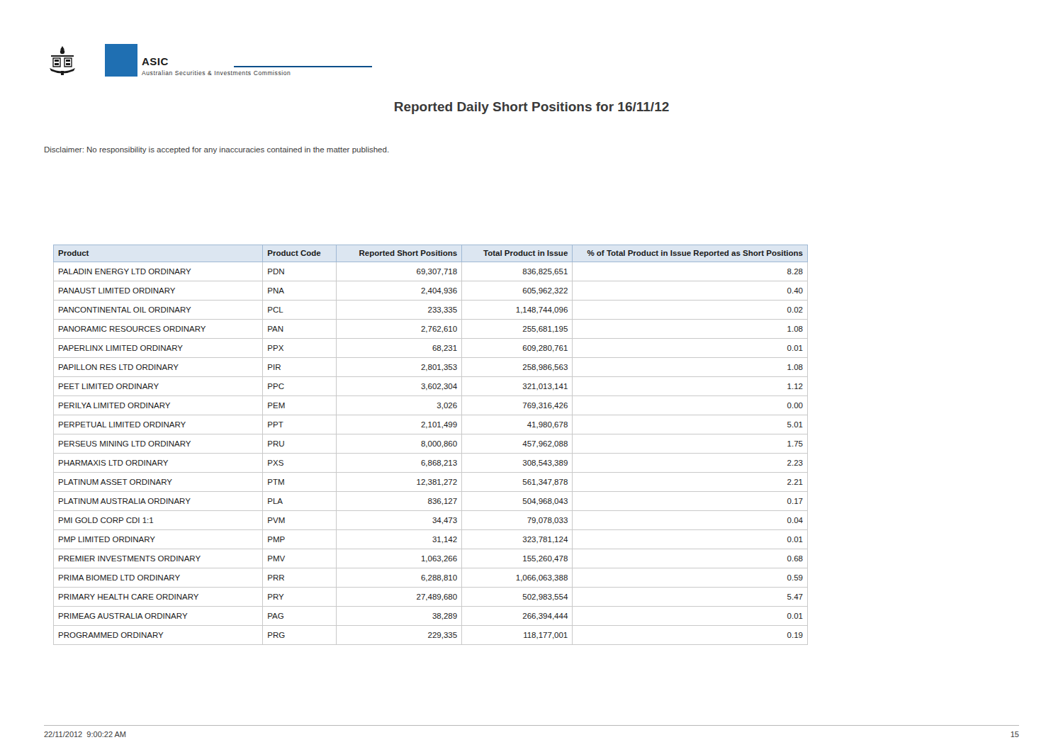ASIC
Australian Securities & Investments Commission
Reported Daily Short Positions for 16/11/12
Disclaimer: No responsibility is accepted for any inaccuracies contained in the matter published.
| Product | Product Code | Reported Short Positions | Total Product in Issue | % of Total Product in Issue Reported as Short Positions |
| --- | --- | --- | --- | --- |
| PALADIN ENERGY LTD ORDINARY | PDN | 69,307,718 | 836,825,651 | 8.28 |
| PANAUST LIMITED ORDINARY | PNA | 2,404,936 | 605,962,322 | 0.40 |
| PANCONTINENTAL OIL ORDINARY | PCL | 233,335 | 1,148,744,096 | 0.02 |
| PANORAMIC RESOURCES ORDINARY | PAN | 2,762,610 | 255,681,195 | 1.08 |
| PAPERLINX LIMITED ORDINARY | PPX | 68,231 | 609,280,761 | 0.01 |
| PAPILLON RES LTD ORDINARY | PIR | 2,801,353 | 258,986,563 | 1.08 |
| PEET LIMITED ORDINARY | PPC | 3,602,304 | 321,013,141 | 1.12 |
| PERILYA LIMITED ORDINARY | PEM | 3,026 | 769,316,426 | 0.00 |
| PERPETUAL LIMITED ORDINARY | PPT | 2,101,499 | 41,980,678 | 5.01 |
| PERSEUS MINING LTD ORDINARY | PRU | 8,000,860 | 457,962,088 | 1.75 |
| PHARMAXIS LTD ORDINARY | PXS | 6,868,213 | 308,543,389 | 2.23 |
| PLATINUM ASSET ORDINARY | PTM | 12,381,272 | 561,347,878 | 2.21 |
| PLATINUM AUSTRALIA ORDINARY | PLA | 836,127 | 504,968,043 | 0.17 |
| PMI GOLD CORP CDI 1:1 | PVM | 34,473 | 79,078,033 | 0.04 |
| PMP LIMITED ORDINARY | PMP | 31,142 | 323,781,124 | 0.01 |
| PREMIER INVESTMENTS ORDINARY | PMV | 1,063,266 | 155,260,478 | 0.68 |
| PRIMA BIOMED LTD ORDINARY | PRR | 6,288,810 | 1,066,063,388 | 0.59 |
| PRIMARY HEALTH CARE ORDINARY | PRY | 27,489,680 | 502,983,554 | 5.47 |
| PRIMEAG AUSTRALIA ORDINARY | PAG | 38,289 | 266,394,444 | 0.01 |
| PROGRAMMED ORDINARY | PRG | 229,335 | 118,177,001 | 0.19 |
22/11/2012 9:00:22 AM
15